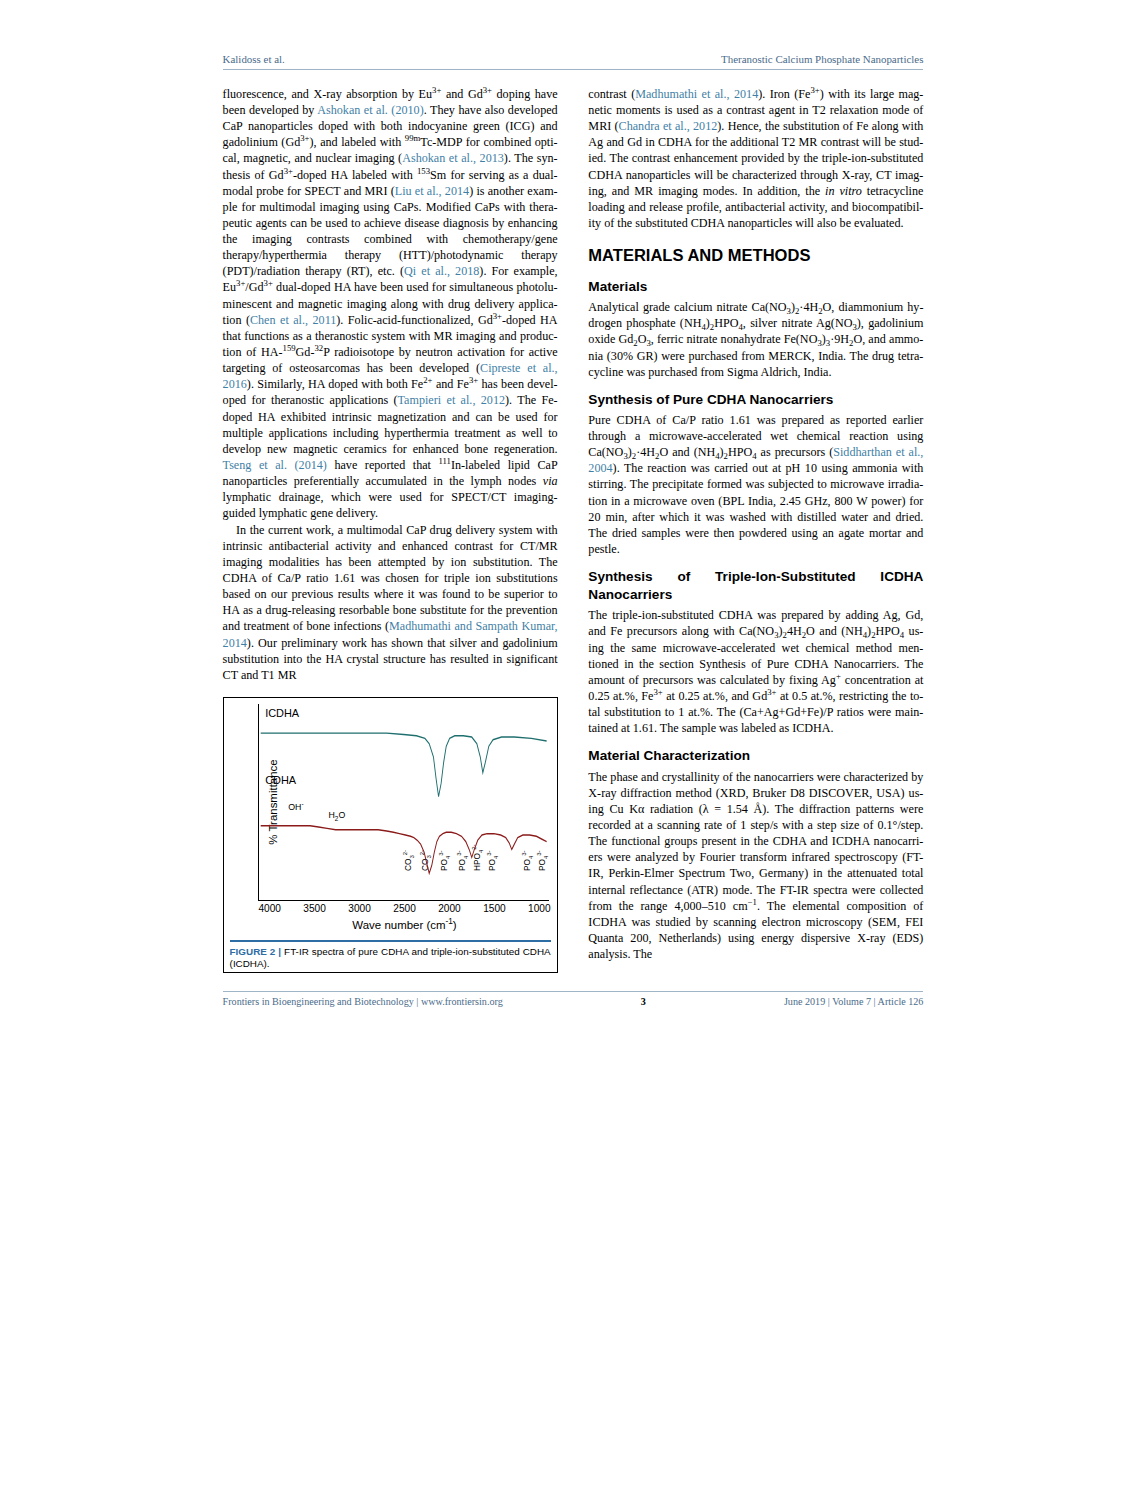Kalidoss et al.
Theranostic Calcium Phosphate Nanoparticles
fluorescence, and X-ray absorption by Eu3+ and Gd3+ doping have been developed by Ashokan et al. (2010). They have also developed CaP nanoparticles doped with both indocyanine green (ICG) and gadolinium (Gd3+), and labeled with 99mTc-MDP for combined optical, magnetic, and nuclear imaging (Ashokan et al., 2013). The synthesis of Gd3+-doped HA labeled with 153Sm for serving as a dual-modal probe for SPECT and MRI (Liu et al., 2014) is another example for multimodal imaging using CaPs. Modified CaPs with therapeutic agents can be used to achieve disease diagnosis by enhancing the imaging contrasts combined with chemotherapy/gene therapy/hyperthermia therapy (HTT)/photodynamic therapy (PDT)/radiation therapy (RT), etc. (Qi et al., 2018). For example, Eu3+/Gd3+ dual-doped HA have been used for simultaneous photoluminescent and magnetic imaging along with drug delivery application (Chen et al., 2011). Folic-acid-functionalized, Gd3+-doped HA that functions as a theranostic system with MR imaging and production of HA-159Gd-32P radioisotope by neutron activation for active targeting of osteosarcomas has been developed (Cipreste et al., 2016). Similarly, HA doped with both Fe2+ and Fe3+ has been developed for theranostic applications (Tampieri et al., 2012). The Fe-doped HA exhibited intrinsic magnetization and can be used for multiple applications including hyperthermia treatment as well to develop new magnetic ceramics for enhanced bone regeneration. Tseng et al. (2014) have reported that 111In-labeled lipid CaP nanoparticles preferentially accumulated in the lymph nodes via lymphatic drainage, which were used for SPECT/CT imaging-guided lymphatic gene delivery.
In the current work, a multimodal CaP drug delivery system with intrinsic antibacterial activity and enhanced contrast for CT/MR imaging modalities has been attempted by ion substitution. The CDHA of Ca/P ratio 1.61 was chosen for triple ion substitutions based on our previous results where it was found to be superior to HA as a drug-releasing resorbable bone substitute for the prevention and treatment of bone infections (Madhumathi and Sampath Kumar, 2014). Our preliminary work has shown that silver and gadolinium substitution into the HA crystal structure has resulted in significant CT and T1 MR
% Transmittance
ICDHA
CDHA
OH-
H2O
CO32-
CO32-
PO43-
PO43-
HPO42-
PO43-
PO43-
PO43-
4000350030002500200015001000
Wave number (cm-1)
FIGURE 2 | FT-IR spectra of pure CDHA and triple-ion-substituted CDHA (ICDHA).
contrast (Madhumathi et al., 2014). Iron (Fe3+) with its large magnetic moments is used as a contrast agent in T2 relaxation mode of MRI (Chandra et al., 2012). Hence, the substitution of Fe along with Ag and Gd in CDHA for the additional T2 MR contrast will be studied. The contrast enhancement provided by the triple-ion-substituted CDHA nanoparticles will be characterized through X-ray, CT imaging, and MR imaging modes. In addition, the in vitro tetracycline loading and release profile, antibacterial activity, and biocompatibility of the substituted CDHA nanoparticles will also be evaluated.
MATERIALS AND METHODS
Materials
Analytical grade calcium nitrate Ca(NO3)2·4H2O, diammonium hydrogen phosphate (NH4)2HPO4, silver nitrate Ag(NO3), gadolinium oxide Gd2O3, ferric nitrate nonahydrate Fe(NO3)3·9H2O, and ammonia (30% GR) were purchased from MERCK, India. The drug tetracycline was purchased from Sigma Aldrich, India.
Synthesis of Pure CDHA Nanocarriers
Pure CDHA of Ca/P ratio 1.61 was prepared as reported earlier through a microwave-accelerated wet chemical reaction using Ca(NO3)2·4H2O and (NH4)2HPO4 as precursors (Siddharthan et al., 2004). The reaction was carried out at pH 10 using ammonia with stirring. The precipitate formed was subjected to microwave irradiation in a microwave oven (BPL India, 2.45 GHz, 800 W power) for 20 min, after which it was washed with distilled water and dried. The dried samples were then powdered using an agate mortar and pestle.
Synthesis of Triple-Ion-Substituted ICDHA Nanocarriers
The triple-ion-substituted CDHA was prepared by adding Ag, Gd, and Fe precursors along with Ca(NO3)24H2O and (NH4)2HPO4 using the same microwave-accelerated wet chemical method mentioned in the section Synthesis of Pure CDHA Nanocarriers. The amount of precursors was calculated by fixing Ag+ concentration at 0.25 at.%, Fe3+ at 0.25 at.%, and Gd3+ at 0.5 at.%, restricting the total substitution to 1 at.%. The (Ca+Ag+Gd+Fe)/P ratios were maintained at 1.61. The sample was labeled as ICDHA.
Material Characterization
The phase and crystallinity of the nanocarriers were characterized by X-ray diffraction method (XRD, Bruker D8 DISCOVER, USA) using Cu Kα radiation (λ = 1.54 Å). The diffraction patterns were recorded at a scanning rate of 1 step/s with a step size of 0.1°/step. The functional groups present in the CDHA and ICDHA nanocarriers were analyzed by Fourier transform infrared spectroscopy (FT-IR, Perkin-Elmer Spectrum Two, Germany) in the attenuated total internal reflectance (ATR) mode. The FT-IR spectra were collected from the range 4,000–510 cm−1. The elemental composition of ICDHA was studied by scanning electron microscopy (SEM, FEI Quanta 200, Netherlands) using energy dispersive X-ray (EDS) analysis. The
Frontiers in Bioengineering and Biotechnology | www.frontiersin.org
3
June 2019 | Volume 7 | Article 126